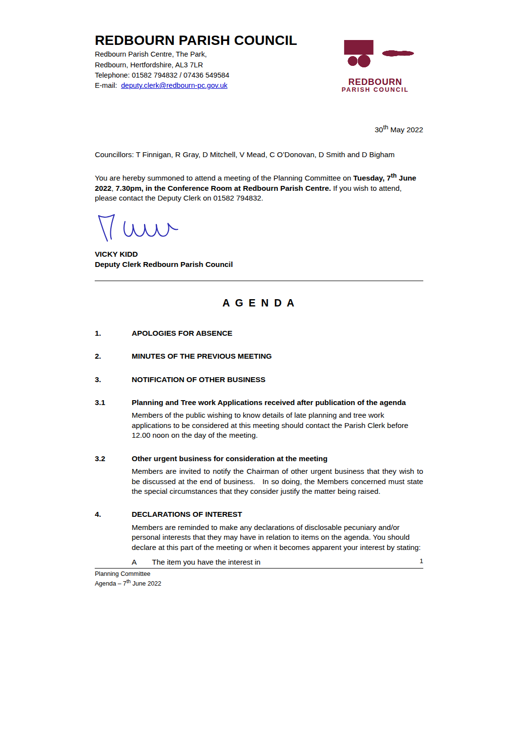REDBOURN PARISH COUNCIL
Redbourn Parish Centre, The Park,
Redbourn, Hertfordshire, AL3 7LR
Telephone: 01582 794832 / 07436 549584
E-mail: deputy.clerk@redbourn-pc.gov.uk
REDBOURN
PARISH COUNCIL
30th May 2022
Councillors: T Finnigan, R Gray, D Mitchell, V Mead, C O’Donovan, D Smith and D Bigham
You are hereby summoned to attend a meeting of the Planning Committee on Tuesday, 7th June 2022, 7.30pm, in the Conference Room at Redbourn Parish Centre. If you wish to attend, please contact the Deputy Clerk on 01582 794832.
VICKY KIDD
Deputy Clerk Redbourn Parish Council
A G E N D A
1.
APOLOGIES FOR ABSENCE
2.
MINUTES OF THE PREVIOUS MEETING
3.
NOTIFICATION OF OTHER BUSINESS
3.1
Planning and Tree work Applications received after publication of the agenda
Members of the public wishing to know details of late planning and tree work applications to be considered at this meeting should contact the Parish Clerk before 12.00 noon on the day of the meeting.
3.2
Other urgent business for consideration at the meeting
Members are invited to notify the Chairman of other urgent business that they wish to be discussed at the end of business. In so doing, the Members concerned must state the special circumstances that they consider justify the matter being raised.
4.
DECLARATIONS OF INTEREST
Members are reminded to make any declarations of disclosable pecuniary and/or personal interests that they may have in relation to items on the agenda. You should declare at this part of the meeting or when it becomes apparent your interest by stating:
A
The item you have the interest in
1
Planning Committee
Agenda – 7th June 2022